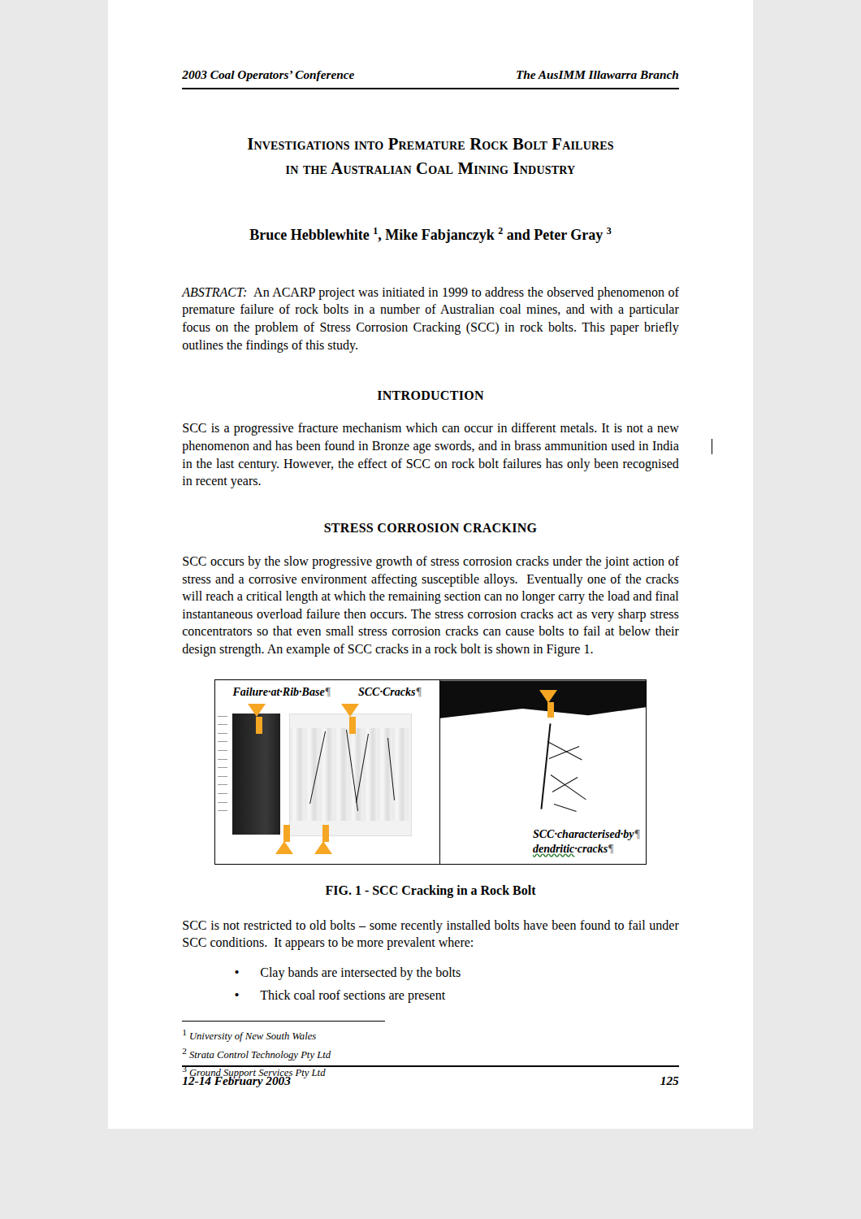2003 Coal Operators’ Conference
The AusIMM Illawarra Branch
Investigations into Premature Rock Bolt Failures
in the Australian Coal Mining Industry
Bruce Hebblewhite 1, Mike Fabjanczyk 2 and Peter Gray 3
ABSTRACT: An ACARP project was initiated in 1999 to address the observed phenomenon of premature failure of rock bolts in a number of Australian coal mines, and with a particular focus on the problem of Stress Corrosion Cracking (SCC) in rock bolts. This paper briefly outlines the findings of this study.
INTRODUCTION
SCC is a progressive fracture mechanism which can occur in different metals. It is not a new phenomenon and has been found in Bronze age swords, and in brass ammunition used in India in the last century. However, the effect of SCC on rock bolt failures has only been recognised in recent years.
STRESS CORROSION CRACKING
SCC occurs by the slow progressive growth of stress corrosion cracks under the joint action of stress and a corrosive environment affecting susceptible alloys. Eventually one of the cracks will reach a critical length at which the remaining section can no longer carry the load and final instantaneous overload failure then occurs. The stress corrosion cracks act as very sharp stress concentrators so that even small stress corrosion cracks can cause bolts to fail at below their design strength. An example of SCC cracks in a rock bolt is shown in Figure 1.
Failure·at·Rib·Base SCC·Cracks
SCC·characterised·by
dendritic·cracks
FIG. 1 - SCC Cracking in a Rock Bolt
SCC is not restricted to old bolts – some recently installed bolts have been found to fail under SCC conditions. It appears to be more prevalent where:
Clay bands are intersected by the bolts
Thick coal roof sections are present
1University of New South Wales
2Strata Control Technology Pty Ltd
3Ground Support Services Pty Ltd
12-14 February 2003
125